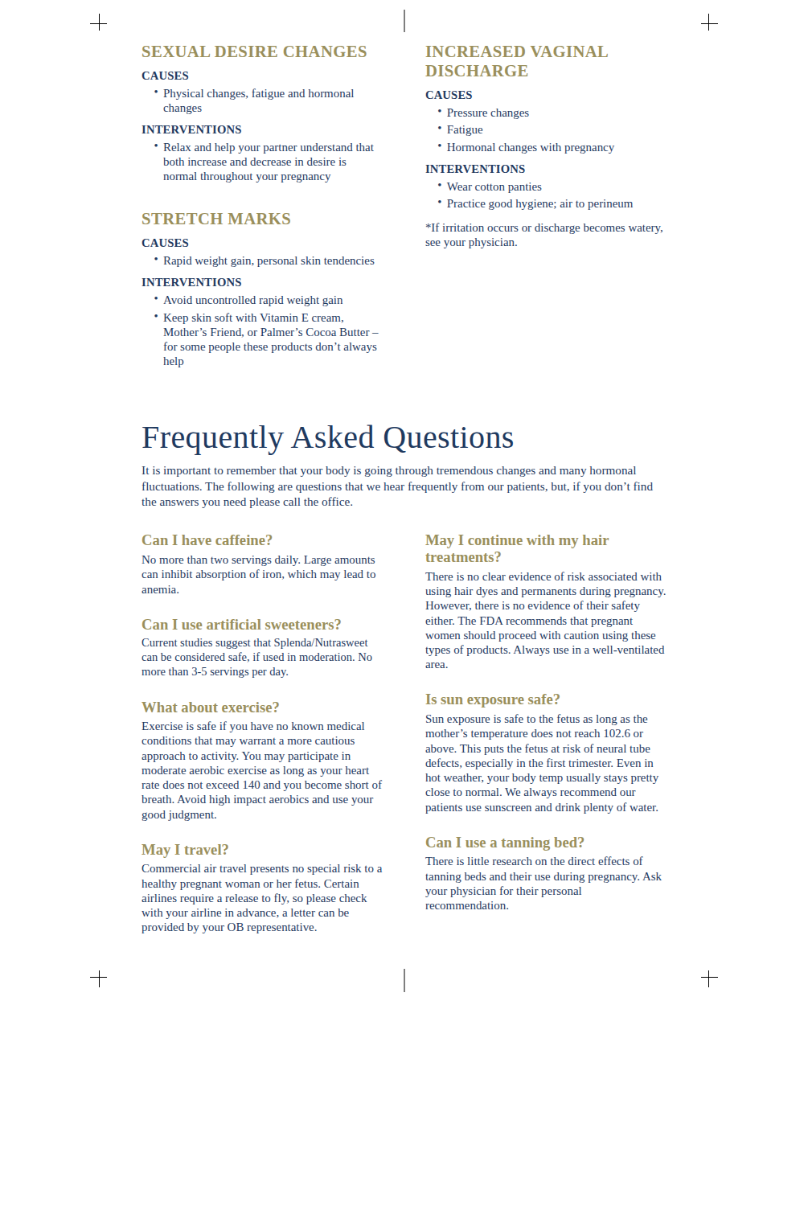Sexual Desire Changes
Causes
Physical changes, fatigue and hormonal changes
Interventions
Relax and help your partner understand that both increase and decrease in desire is normal throughout your pregnancy
Stretch Marks
Causes
Rapid weight gain, personal skin tendencies
Interventions
Avoid uncontrolled rapid weight gain
Keep skin soft with Vitamin E cream, Mother’s Friend, or Palmer’s Cocoa Butter – for some people these products don’t always help
Increased Vaginal Discharge
Causes
Pressure changes
Fatigue
Hormonal changes with pregnancy
Interventions
Wear cotton panties
Practice good hygiene; air to perineum
*If irritation occurs or discharge becomes watery, see your physician.
Frequently Asked Questions
It is important to remember that your body is going through tremendous changes and many hormonal fluctuations. The following are questions that we hear frequently from our patients, but, if you don’t find the answers you need please call the office.
Can I have caffeine?
No more than two servings daily. Large amounts can inhibit absorption of iron, which may lead to anemia.
Can I use artificial sweeteners?
Current studies suggest that Splenda/Nutrasweet can be considered safe, if used in moderation. No more than 3-5 servings per day.
What about exercise?
Exercise is safe if you have no known medical conditions that may warrant a more cautious approach to activity. You may participate in moderate aerobic exercise as long as your heart rate does not exceed 140 and you become short of breath. Avoid high impact aerobics and use your good judgment.
May I travel?
Commercial air travel presents no special risk to a healthy pregnant woman or her fetus. Certain airlines require a release to fly, so please check with your airline in advance, a letter can be provided by your OB representative.
May I continue with my hair treatments?
There is no clear evidence of risk associated with using hair dyes and permanents during pregnancy. However, there is no evidence of their safety either. The FDA recommends that pregnant women should proceed with caution using these types of products. Always use in a well-ventilated area.
Is sun exposure safe?
Sun exposure is safe to the fetus as long as the mother’s temperature does not reach 102.6 or above. This puts the fetus at risk of neural tube defects, especially in the first trimester. Even in hot weather, your body temp usually stays pretty close to normal. We always recommend our patients use sunscreen and drink plenty of water.
Can I use a tanning bed?
There is little research on the direct effects of tanning beds and their use during pregnancy. Ask your physician for their personal recommendation.